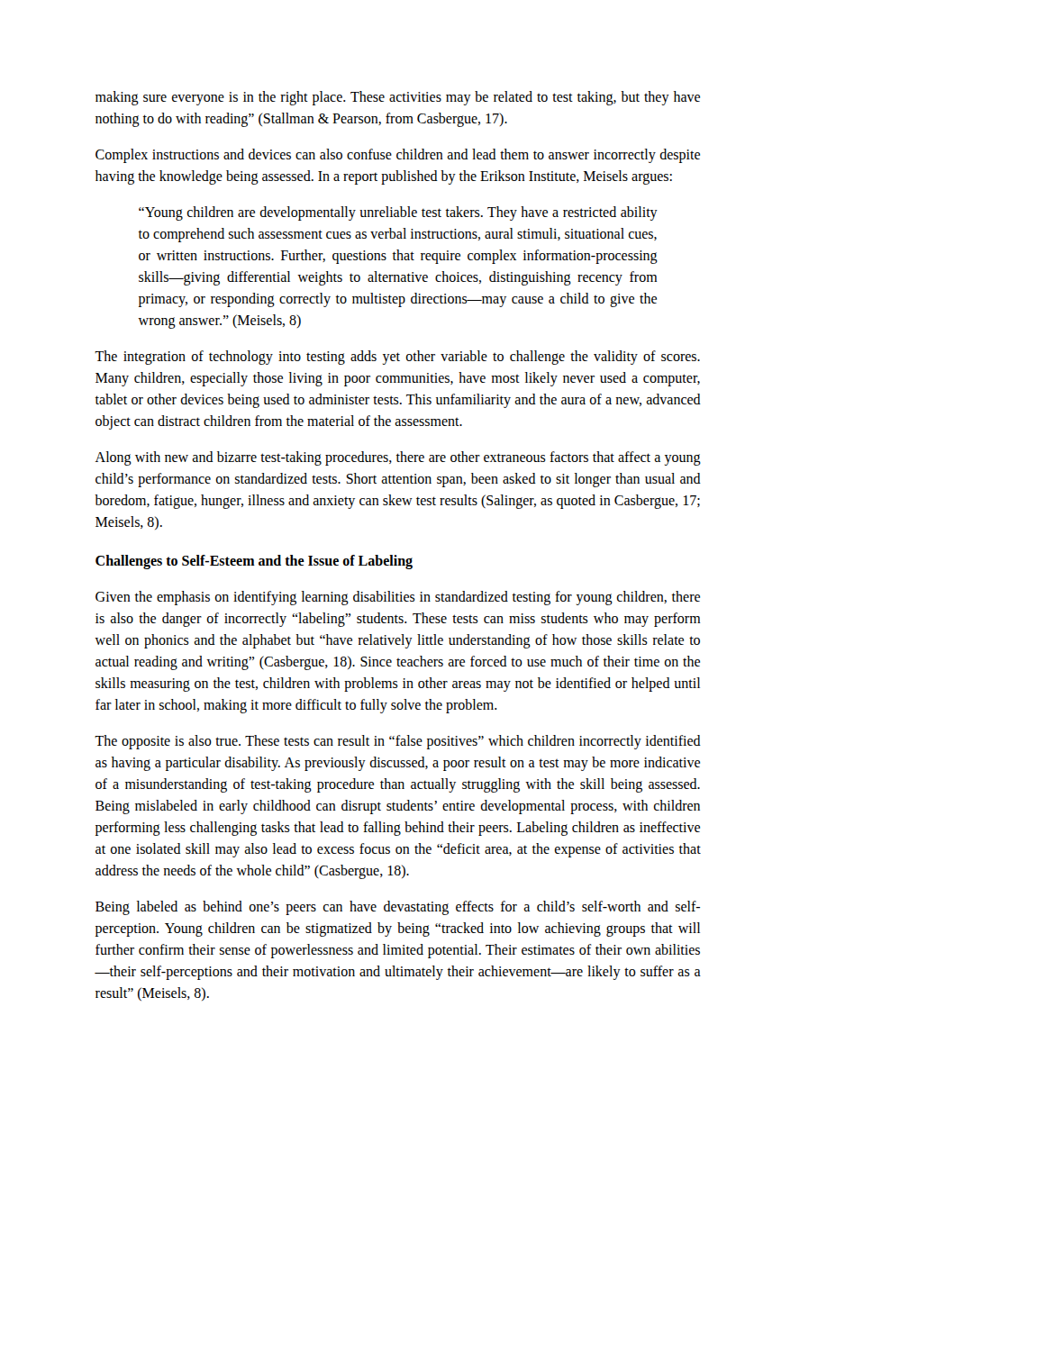making sure everyone is in the right place. These activities may be related to test taking, but they have nothing to do with reading” (Stallman & Pearson, from Casbergue, 17).
Complex instructions and devices can also confuse children and lead them to answer incorrectly despite having the knowledge being assessed. In a report published by the Erikson Institute, Meisels argues:
“Young children are developmentally unreliable test takers. They have a restricted ability to comprehend such assessment cues as verbal instructions, aural stimuli, situational cues, or written instructions. Further, questions that require complex information-processing skills—giving differential weights to alternative choices, distinguishing recency from primacy, or responding correctly to multistep directions—may cause a child to give the wrong answer.” (Meisels, 8)
The integration of technology into testing adds yet other variable to challenge the validity of scores. Many children, especially those living in poor communities, have most likely never used a computer, tablet or other devices being used to administer tests. This unfamiliarity and the aura of a new, advanced object can distract children from the material of the assessment.
Along with new and bizarre test-taking procedures, there are other extraneous factors that affect a young child’s performance on standardized tests. Short attention span, been asked to sit longer than usual and boredom, fatigue, hunger, illness and anxiety can skew test results (Salinger, as quoted in Casbergue, 17; Meisels, 8).
Challenges to Self-Esteem and the Issue of Labeling
Given the emphasis on identifying learning disabilities in standardized testing for young children, there is also the danger of incorrectly “labeling” students. These tests can miss students who may perform well on phonics and the alphabet but “have relatively little understanding of how those skills relate to actual reading and writing” (Casbergue, 18). Since teachers are forced to use much of their time on the skills measuring on the test, children with problems in other areas may not be identified or helped until far later in school, making it more difficult to fully solve the problem.
The opposite is also true. These tests can result in “false positives” which children incorrectly identified as having a particular disability. As previously discussed, a poor result on a test may be more indicative of a misunderstanding of test-taking procedure than actually struggling with the skill being assessed. Being mislabeled in early childhood can disrupt students’ entire developmental process, with children performing less challenging tasks that lead to falling behind their peers. Labeling children as ineffective at one isolated skill may also lead to excess focus on the “deficit area, at the expense of activities that address the needs of the whole child” (Casbergue, 18).
Being labeled as behind one’s peers can have devastating effects for a child’s self-worth and self-perception. Young children can be stigmatized by being “tracked into low achieving groups that will further confirm their sense of powerlessness and limited potential. Their estimates of their own abilities—their self-perceptions and their motivation and ultimately their achievement—are likely to suffer as a result” (Meisels, 8).